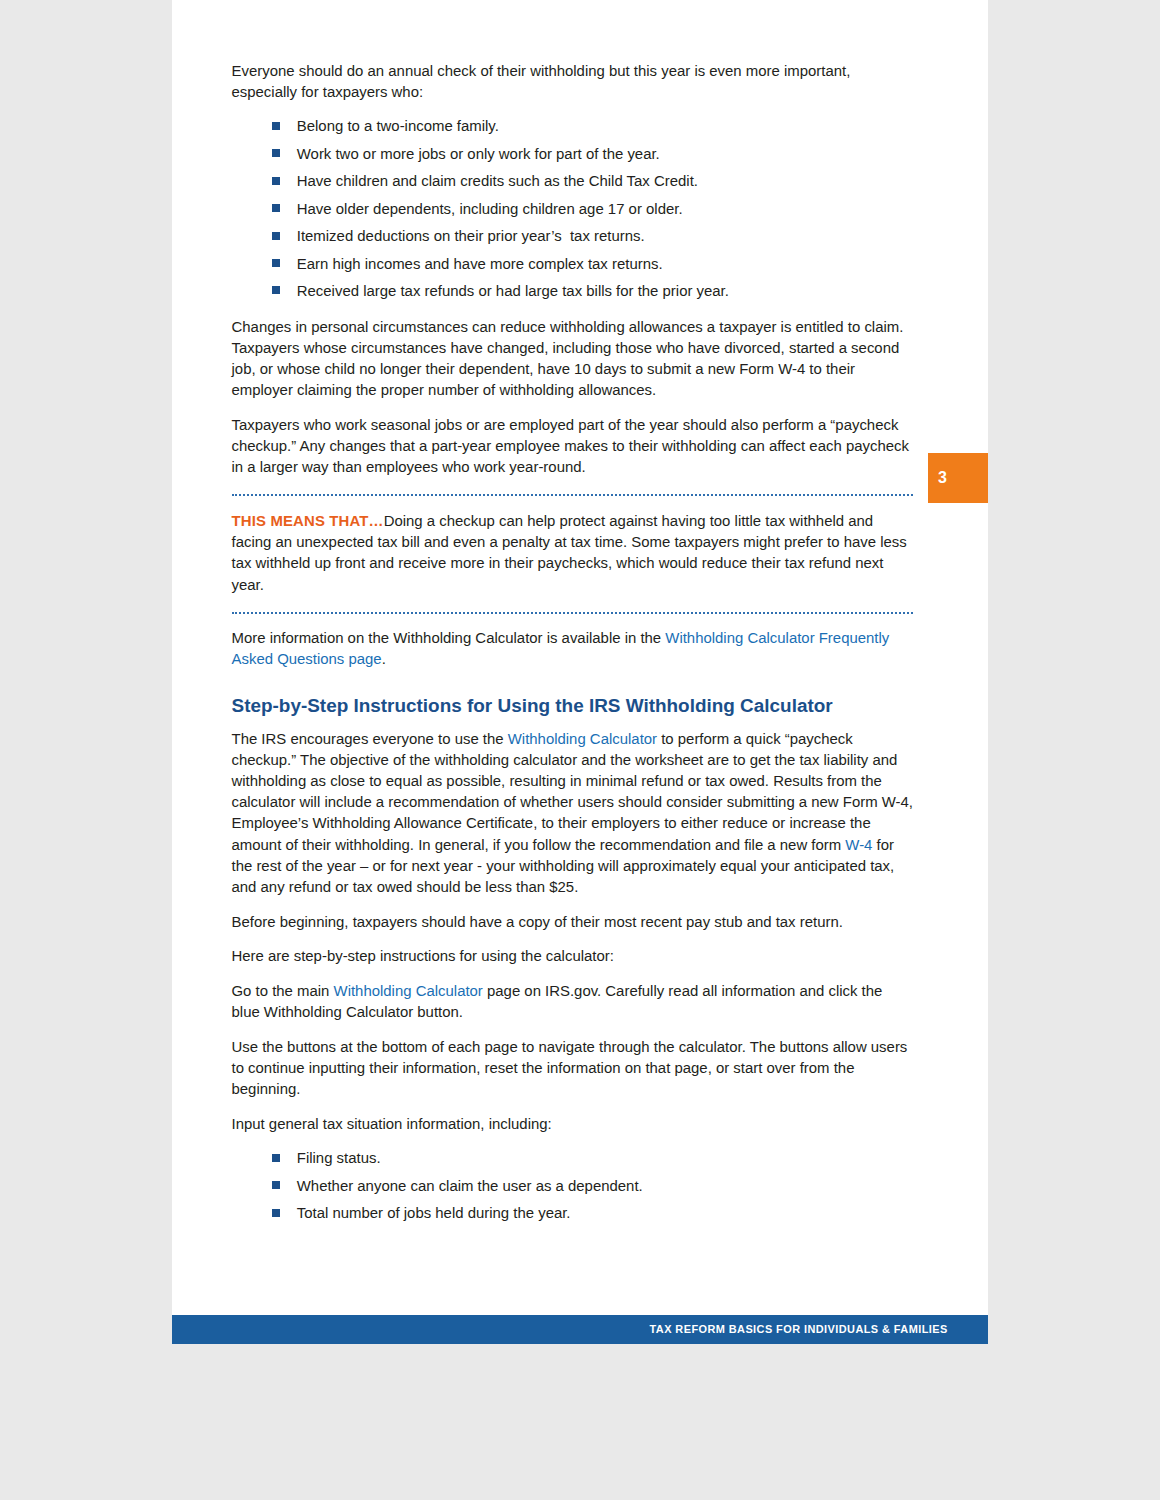Everyone should do an annual check of their withholding but this year is even more important, especially for taxpayers who:
Belong to a two-income family.
Work two or more jobs or only work for part of the year.
Have children and claim credits such as the Child Tax Credit.
Have older dependents, including children age 17 or older.
Itemized deductions on their prior year’s tax returns.
Earn high incomes and have more complex tax returns.
Received large tax refunds or had large tax bills for the prior year.
Changes in personal circumstances can reduce withholding allowances a taxpayer is entitled to claim. Taxpayers whose circumstances have changed, including those who have divorced, started a second job, or whose child no longer their dependent, have 10 days to submit a new Form W-4 to their employer claiming the proper number of withholding allowances.
Taxpayers who work seasonal jobs or are employed part of the year should also perform a “paycheck checkup.” Any changes that a part-year employee makes to their withholding can affect each paycheck in a larger way than employees who work year-round.
THIS MEANS THAT…Doing a checkup can help protect against having too little tax withheld and facing an unexpected tax bill and even a penalty at tax time. Some taxpayers might prefer to have less tax withheld up front and receive more in their paychecks, which would reduce their tax refund next year.
More information on the Withholding Calculator is available in the Withholding Calculator Frequently Asked Questions page.
Step-by-Step Instructions for Using the IRS Withholding Calculator
The IRS encourages everyone to use the Withholding Calculator to perform a quick “paycheck checkup.” The objective of the withholding calculator and the worksheet are to get the tax liability and withholding as close to equal as possible, resulting in minimal refund or tax owed. Results from the calculator will include a recommendation of whether users should consider submitting a new Form W-4, Employee’s Withholding Allowance Certificate, to their employers to either reduce or increase the amount of their withholding. In general, if you follow the recommendation and file a new form W-4 for the rest of the year – or for next year - your withholding will approximately equal your anticipated tax, and any refund or tax owed should be less than $25.
Before beginning, taxpayers should have a copy of their most recent pay stub and tax return.
Here are step-by-step instructions for using the calculator:
Go to the main Withholding Calculator page on IRS.gov. Carefully read all information and click the blue Withholding Calculator button.
Use the buttons at the bottom of each page to navigate through the calculator. The buttons allow users to continue inputting their information, reset the information on that page, or start over from the beginning.
Input general tax situation information, including:
Filing status.
Whether anyone can claim the user as a dependent.
Total number of jobs held during the year.
3
Tax Reform Basics for Individuals & Families